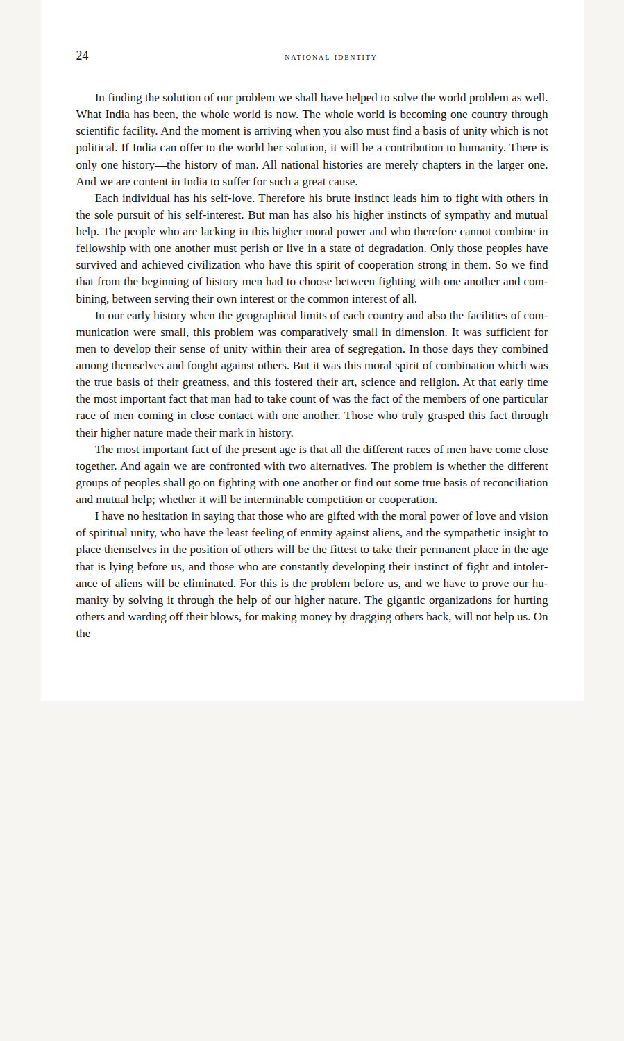24 National Identity
In finding the solution of our problem we shall have helped to solve the world problem as well. What India has been, the whole world is now. The whole world is becoming one country through scientific facility. And the moment is arriving when you also must find a basis of unity which is not political. If India can offer to the world her solution, it will be a contribution to humanity. There is only one history—the history of man. All national histories are merely chapters in the larger one. And we are content in India to suffer for such a great cause.
Each individual has his self-love. Therefore his brute instinct leads him to fight with others in the sole pursuit of his self-interest. But man has also his higher instincts of sympathy and mutual help. The people who are lacking in this higher moral power and who therefore cannot combine in fellowship with one another must perish or live in a state of degradation. Only those peoples have survived and achieved civilization who have this spirit of cooperation strong in them. So we find that from the beginning of history men had to choose between fighting with one another and combining, between serving their own interest or the common interest of all.
In our early history when the geographical limits of each country and also the facilities of communication were small, this problem was comparatively small in dimension. It was sufficient for men to develop their sense of unity within their area of segregation. In those days they combined among themselves and fought against others. But it was this moral spirit of combination which was the true basis of their greatness, and this fostered their art, science and religion. At that early time the most important fact that man had to take count of was the fact of the members of one particular race of men coming in close contact with one another. Those who truly grasped this fact through their higher nature made their mark in history.
The most important fact of the present age is that all the different races of men have come close together. And again we are confronted with two alternatives. The problem is whether the different groups of peoples shall go on fighting with one another or find out some true basis of reconciliation and mutual help; whether it will be interminable competition or cooperation.
I have no hesitation in saying that those who are gifted with the moral power of love and vision of spiritual unity, who have the least feeling of enmity against aliens, and the sympathetic insight to place themselves in the position of others will be the fittest to take their permanent place in the age that is lying before us, and those who are constantly developing their instinct of fight and intolerance of aliens will be eliminated. For this is the problem before us, and we have to prove our humanity by solving it through the help of our higher nature. The gigantic organizations for hurting others and warding off their blows, for making money by dragging others back, will not help us. On the